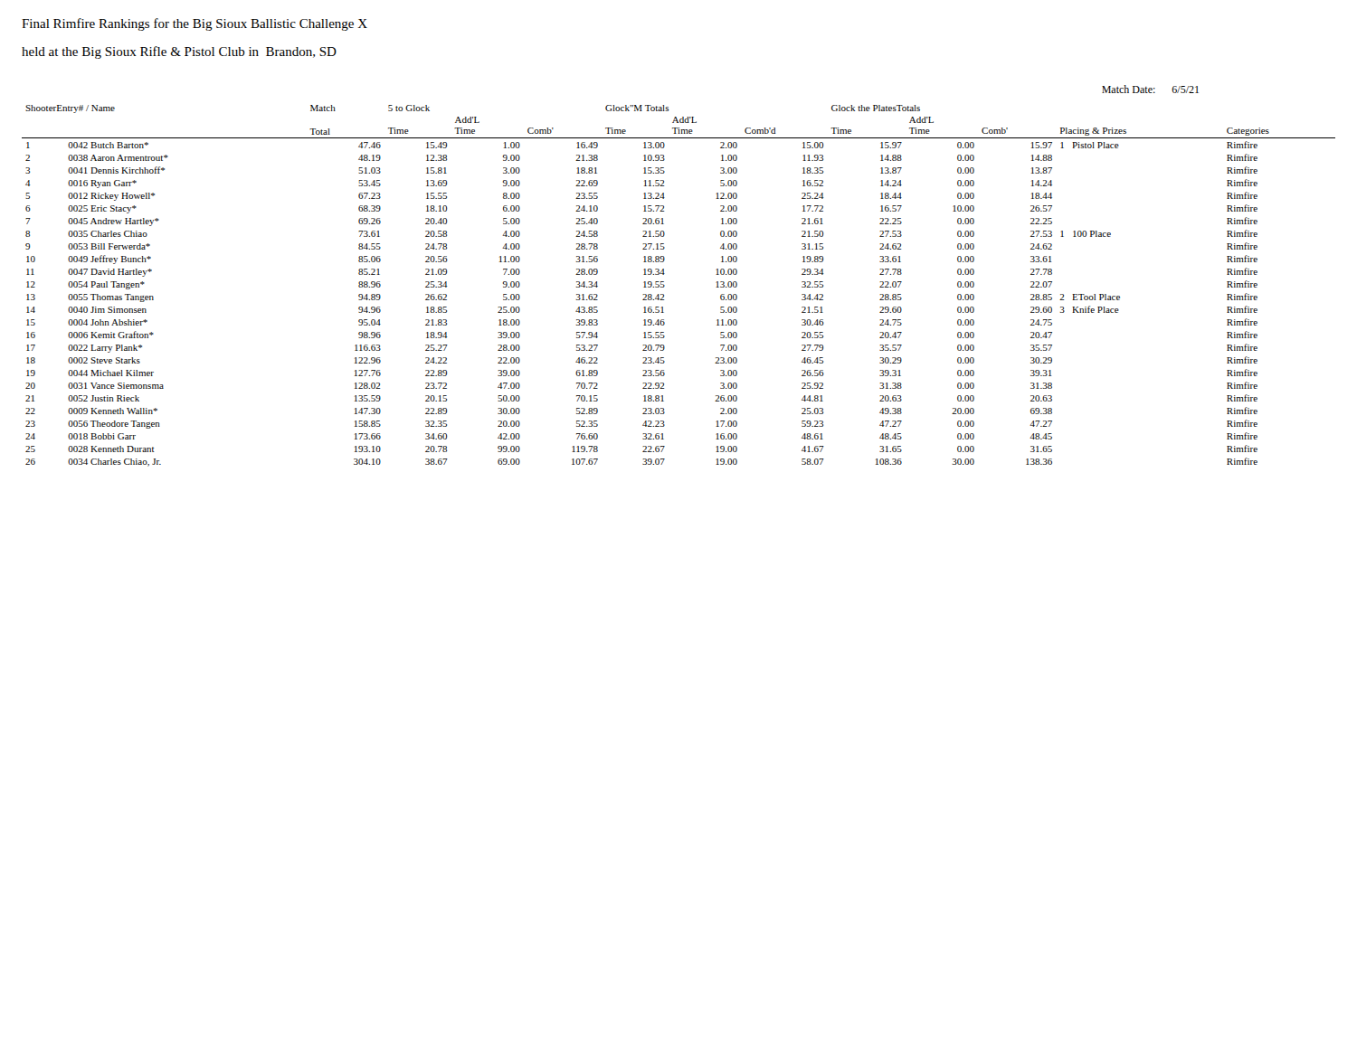Final Rimfire Rankings for the Big Sioux Ballistic Challenge X
held at the Big Sioux Rifle & Pistol Club in Brandon, SD
Match Date: 6/5/21
| ShooterEntry# / Name | Match | 5 to Glock | Glock"M Totals | Glock the PlatesTotals | | |
| --- | --- | --- | --- | --- | --- | --- |
| | | Total | Time | Add'L Time | Comb' | Time | Add'L Time | Comb'd | Time | Add'L Time | Comb' | Placing & Prizes | Categories |
| 1 | 0042 Butch Barton* | 47.46 | 15.49 | 1.00 | 16.49 | 13.00 | 2.00 | 15.00 | 15.97 | 0.00 | 15.97 | 1 Pistol Place | Rimfire |
| 2 | 0038 Aaron Armentrout* | 48.19 | 12.38 | 9.00 | 21.38 | 10.93 | 1.00 | 11.93 | 14.88 | 0.00 | 14.88 | | Rimfire |
| 3 | 0041 Dennis Kirchhoff* | 51.03 | 15.81 | 3.00 | 18.81 | 15.35 | 3.00 | 18.35 | 13.87 | 0.00 | 13.87 | | Rimfire |
| 4 | 0016 Ryan Garr* | 53.45 | 13.69 | 9.00 | 22.69 | 11.52 | 5.00 | 16.52 | 14.24 | 0.00 | 14.24 | | Rimfire |
| 5 | 0012 Rickey Howell* | 67.23 | 15.55 | 8.00 | 23.55 | 13.24 | 12.00 | 25.24 | 18.44 | 0.00 | 18.44 | | Rimfire |
| 6 | 0025 Eric Stacy* | 68.39 | 18.10 | 6.00 | 24.10 | 15.72 | 2.00 | 17.72 | 16.57 | 10.00 | 26.57 | | Rimfire |
| 7 | 0045 Andrew Hartley* | 69.26 | 20.40 | 5.00 | 25.40 | 20.61 | 1.00 | 21.61 | 22.25 | 0.00 | 22.25 | | Rimfire |
| 8 | 0035 Charles Chiao | 73.61 | 20.58 | 4.00 | 24.58 | 21.50 | 0.00 | 21.50 | 27.53 | 0.00 | 27.53 | 1 100 Place | Rimfire |
| 9 | 0053 Bill Ferwerda* | 84.55 | 24.78 | 4.00 | 28.78 | 27.15 | 4.00 | 31.15 | 24.62 | 0.00 | 24.62 | | Rimfire |
| 10 | 0049 Jeffrey Bunch* | 85.06 | 20.56 | 11.00 | 31.56 | 18.89 | 1.00 | 19.89 | 33.61 | 0.00 | 33.61 | | Rimfire |
| 11 | 0047 David Hartley* | 85.21 | 21.09 | 7.00 | 28.09 | 19.34 | 10.00 | 29.34 | 27.78 | 0.00 | 27.78 | | Rimfire |
| 12 | 0054 Paul Tangen* | 88.96 | 25.34 | 9.00 | 34.34 | 19.55 | 13.00 | 32.55 | 22.07 | 0.00 | 22.07 | | Rimfire |
| 13 | 0055 Thomas Tangen | 94.89 | 26.62 | 5.00 | 31.62 | 28.42 | 6.00 | 34.42 | 28.85 | 0.00 | 28.85 | 2 ETool Place | Rimfire |
| 14 | 0040 Jim Simonsen | 94.96 | 18.85 | 25.00 | 43.85 | 16.51 | 5.00 | 21.51 | 29.60 | 0.00 | 29.60 | 3 Knife Place | Rimfire |
| 15 | 0004 John Abshier* | 95.04 | 21.83 | 18.00 | 39.83 | 19.46 | 11.00 | 30.46 | 24.75 | 0.00 | 24.75 | | Rimfire |
| 16 | 0006 Kemit Grafton* | 98.96 | 18.94 | 39.00 | 57.94 | 15.55 | 5.00 | 20.55 | 20.47 | 0.00 | 20.47 | | Rimfire |
| 17 | 0022 Larry Plank* | 116.63 | 25.27 | 28.00 | 53.27 | 20.79 | 7.00 | 27.79 | 35.57 | 0.00 | 35.57 | | Rimfire |
| 18 | 0002 Steve Starks | 122.96 | 24.22 | 22.00 | 46.22 | 23.45 | 23.00 | 46.45 | 30.29 | 0.00 | 30.29 | | Rimfire |
| 19 | 0044 Michael Kilmer | 127.76 | 22.89 | 39.00 | 61.89 | 23.56 | 3.00 | 26.56 | 39.31 | 0.00 | 39.31 | | Rimfire |
| 20 | 0031 Vance Siemonsma | 128.02 | 23.72 | 47.00 | 70.72 | 22.92 | 3.00 | 25.92 | 31.38 | 0.00 | 31.38 | | Rimfire |
| 21 | 0052 Justin Rieck | 135.59 | 20.15 | 50.00 | 70.15 | 18.81 | 26.00 | 44.81 | 20.63 | 0.00 | 20.63 | | Rimfire |
| 22 | 0009 Kenneth Wallin* | 147.30 | 22.89 | 30.00 | 52.89 | 23.03 | 2.00 | 25.03 | 49.38 | 20.00 | 69.38 | | Rimfire |
| 23 | 0056 Theodore Tangen | 158.85 | 32.35 | 20.00 | 52.35 | 42.23 | 17.00 | 59.23 | 47.27 | 0.00 | 47.27 | | Rimfire |
| 24 | 0018 Bobbi Garr | 173.66 | 34.60 | 42.00 | 76.60 | 32.61 | 16.00 | 48.61 | 48.45 | 0.00 | 48.45 | | Rimfire |
| 25 | 0028 Kenneth Durant | 193.10 | 20.78 | 99.00 | 119.78 | 22.67 | 19.00 | 41.67 | 31.65 | 0.00 | 31.65 | | Rimfire |
| 26 | 0034 Charles Chiao, Jr. | 304.10 | 38.67 | 69.00 | 107.67 | 39.07 | 19.00 | 58.07 | 108.36 | 30.00 | 138.36 | | Rimfire |